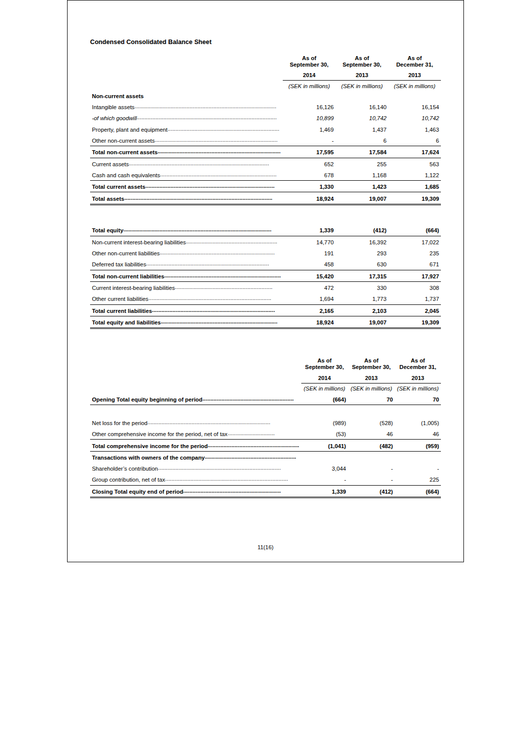Condensed Consolidated Balance Sheet
| | As of September 30, | As of September 30, | As of December 31, |
| | 2014 | 2013 | 2013 |
| | (SEK in millions) | (SEK in millions) | (SEK in millions) |
| Non-current assets | | | |
| Intangible assets .......................................................................................... | 16,126 | 16,140 | 16,154 |
| -of which goodwill ......................................................................................... | 10,899 | 10,742 | 10,742 |
| Property, plant and equipment ....................................................................... | 1,469 | 1,437 | 1,463 |
| Other non-current assets .............................................................................. | - | 6 | 6 |
| Total non-current assets .............................................................................. | 17,595 | 17,584 | 17,624 |
| Current assets ......................................................................................... | 652 | 255 | 563 |
| Cash and cash equivalents .......................................................................... | 678 | 1,168 | 1,122 |
| Total current assets .................................................................................. | 1,330 | 1,423 | 1,685 |
| Total assets .............................................................................................. | 18,924 | 19,007 | 19,309 |
| Total equity .............................................................................................. | 1,339 | (412) | (664) |
| Non-current interest-bearing liabilities .......................................................... | 14,770 | 16,392 | 17,022 |
| Other non-current liabilities ......................................................................... | 191 | 293 | 235 |
| Deferred tax liabilities .............................................................................. | 458 | 630 | 671 |
| Total non-current liabilities .......................................................................... | 15,420 | 17,315 | 17,927 |
| Current interest-bearing liabilities .............................................................. | 472 | 330 | 308 |
| Other current liabilities .............................................................................. | 1,694 | 1,773 | 1,737 |
| Total current liabilities .............................................................................. | 2,165 | 2,103 | 2,045 |
| Total equity and liabilities .......................................................................... | 18,924 | 19,007 | 19,309 |
| | As of September 30, | As of September 30, | As of December 31, |
| | 2014 | 2013 | 2013 |
| | (SEK in millions) | (SEK in millions) | (SEK in millions) |
| Opening Total equity beginning of period .......................................................... | (664) | 70 | 70 |
| Net loss for the period .............................................................................. | (989) | (528) | (1,005) |
| Other comprehensive income for the period, net of tax .............................. | (53) | 46 | 46 |
| Total comprehensive income for the period .......................................................... | (1,041) | (482) | (959) |
| Transactions with owners of the company .......................................................... | | | |
| Shareholder’s contribution .............................................................................. | 3,044 | - | - |
| Group contribution, net of tax .............................................................................. | - | - | 225 |
| Closing Total equity end of period .............................................................. | 1,339 | (412) | (664) |
11(16)